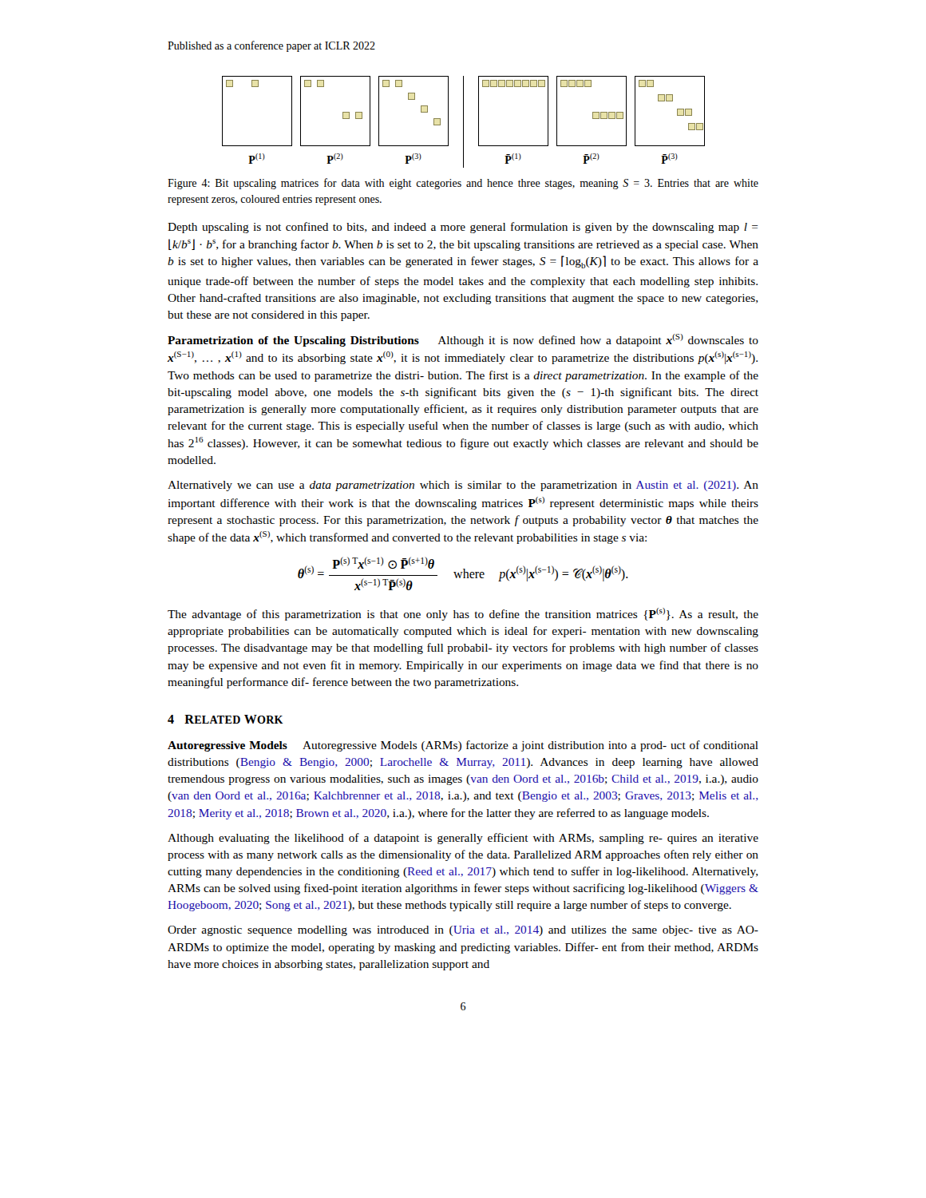Published as a conference paper at ICLR 2022
P(1)
P(2)
P(3)
P̄(1)
P̄(2)
P̄(3)
Figure 4: Bit upscaling matrices for data with eight categories and hence three stages, meaning S = 3. Entries that are white represent zeros, coloured entries represent ones.
Depth upscaling is not confined to bits, and indeed a more general formulation is given by the downscaling map l = ⌊k/bs⌋ · bs, for a branching factor b. When b is set to 2, the bit upscaling transitions are retrieved as a special case. When b is set to higher values, then variables can be generated in fewer stages, S = ⌈logb(K)⌉ to be exact. This allows for a unique trade-off between the number of steps the model takes and the complexity that each modelling step inhibits. Other hand-crafted transitions are also imaginable, not excluding transitions that augment the space to new categories, but these are not considered in this paper.
Parametrization of the Upscaling Distributions Although it is now defined how a datapoint x(S) downscales to x(S−1), … , x(1) and to its absorbing state x(0), it is not immediately clear to parametrize the distributions p(x(s)|x(s−1)). Two methods can be used to parametrize the distri- bution. The first is a direct parametrization. In the example of the bit-upscaling model above, one models the s-th significant bits given the (s − 1)-th significant bits. The direct parametrization is generally more computationally efficient, as it requires only distribution parameter outputs that are relevant for the current stage. This is especially useful when the number of classes is large (such as with audio, which has 216 classes). However, it can be somewhat tedious to figure out exactly which classes are relevant and should be modelled.
Alternatively we can use a data parametrization which is similar to the parametrization in Austin et al. (2021). An important difference with their work is that the downscaling matrices P(s) represent deterministic maps while theirs represent a stochastic process. For this parametrization, the network f outputs a probability vector θ that matches the shape of the data x(S), which transformed and converted to the relevant probabilities in stage s via:
θ(s) = P(s) T x(s−1) ⊙ P̄(s+1) θ x(s−1) T P̄(s) θ where p(x(s)|x(s−1)) = 𝒞(x(s)|θ(s)).
The advantage of this parametrization is that one only has to define the transition matrices {P(s)}. As a result, the appropriate probabilities can be automatically computed which is ideal for experi- mentation with new downscaling processes. The disadvantage may be that modelling full probabil- ity vectors for problems with high number of classes may be expensive and not even fit in memory. Empirically in our experiments on image data we find that there is no meaningful performance dif- ference between the two parametrizations.
4 RELATED WORK
Autoregressive Models Autoregressive Models (ARMs) factorize a joint distribution into a prod- uct of conditional distributions (Bengio & Bengio, 2000; Larochelle & Murray, 2011). Advances in deep learning have allowed tremendous progress on various modalities, such as images (van den Oord et al., 2016b; Child et al., 2019, i.a.), audio (van den Oord et al., 2016a; Kalchbrenner et al., 2018, i.a.), and text (Bengio et al., 2003; Graves, 2013; Melis et al., 2018; Merity et al., 2018; Brown et al., 2020, i.a.), where for the latter they are referred to as language models.
Although evaluating the likelihood of a datapoint is generally efficient with ARMs, sampling re- quires an iterative process with as many network calls as the dimensionality of the data. Parallelized ARM approaches often rely either on cutting many dependencies in the conditioning (Reed et al., 2017) which tend to suffer in log-likelihood. Alternatively, ARMs can be solved using fixed-point iteration algorithms in fewer steps without sacrificing log-likelihood (Wiggers & Hoogeboom, 2020; Song et al., 2021), but these methods typically still require a large number of steps to converge.
Order agnostic sequence modelling was introduced in (Uria et al., 2014) and utilizes the same objec- tive as AO-ARDMs to optimize the model, operating by masking and predicting variables. Differ- ent from their method, ARDMs have more choices in absorbing states, parallelization support and
6